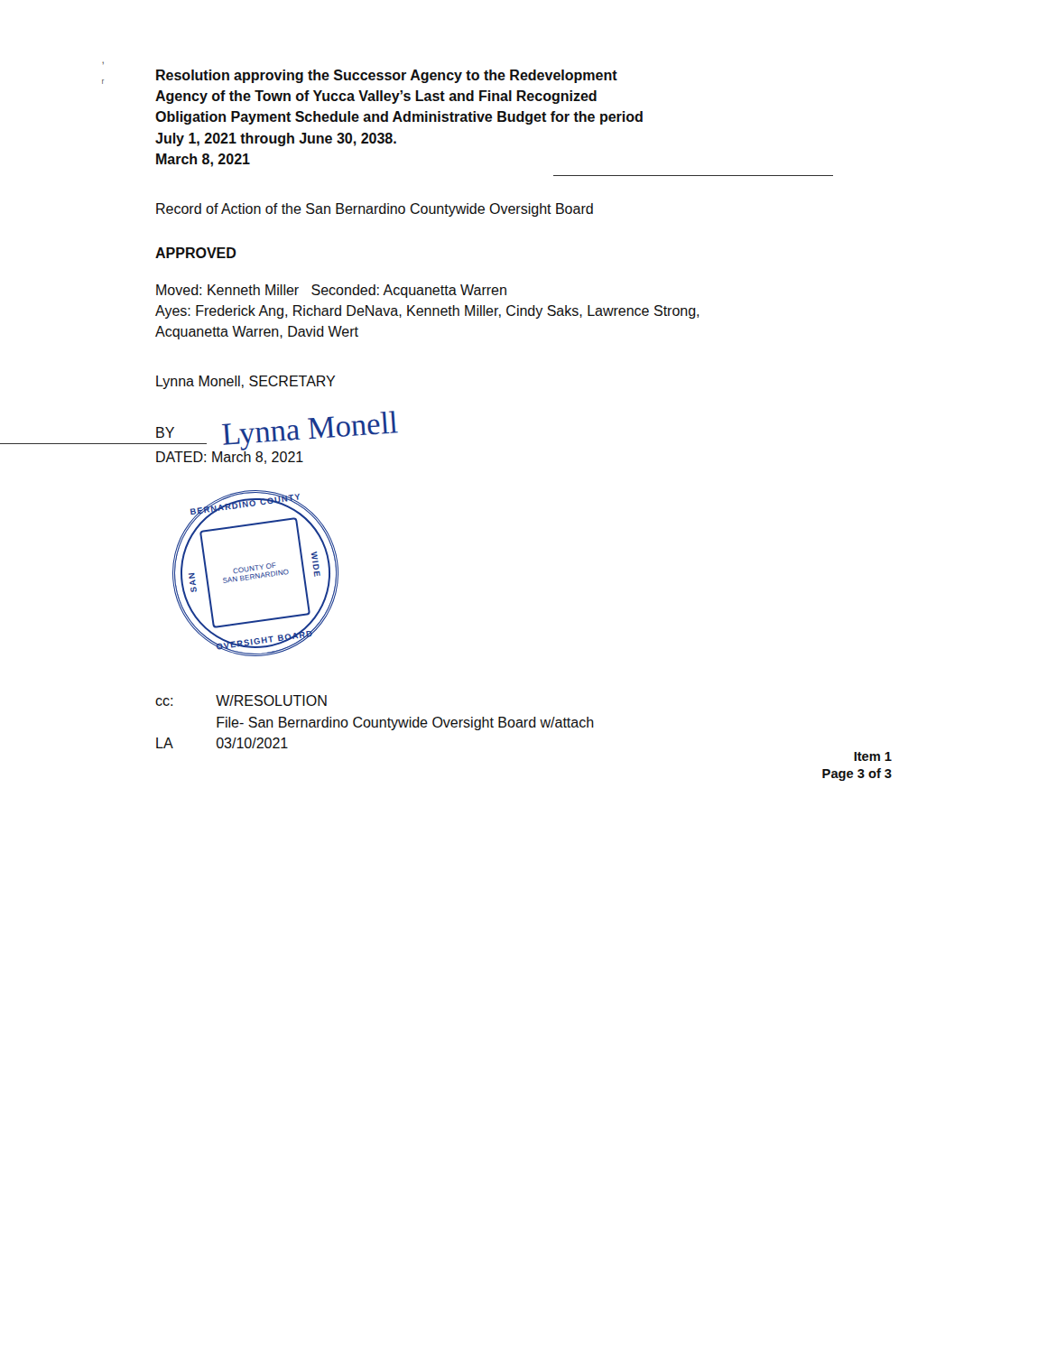,
ʳ
Resolution approving the Successor Agency to the Redevelopment
Agency of the Town of Yucca Valley’s Last and Final Recognized
Obligation Payment Schedule and Administrative Budget for the period
July 1, 2021 through June 30, 2038.
March 8, 2021
Record of Action of the San Bernardino Countywide Oversight Board
APPROVED
Moved: Kenneth Miller Seconded: Acquanetta Warren
Ayes: Frederick Ang, Richard DeNava, Kenneth Miller, Cindy Saks, Lawrence Strong,
Acquanetta Warren, David Wert
Lynna Monell, SECRETARY
BY Lynna Monell
DATED: March 8, 2021
BERNARDINO COUNTY SAN WIDE OVERSIGHT BOARD COUNTY OF
SAN BERNARDINO
| cc: | W/RESOLUTION File- San Bernardino Countywide Oversight Board w/attach |
| LA | 03/10/2021 |
Item 1
Page 3 of 3